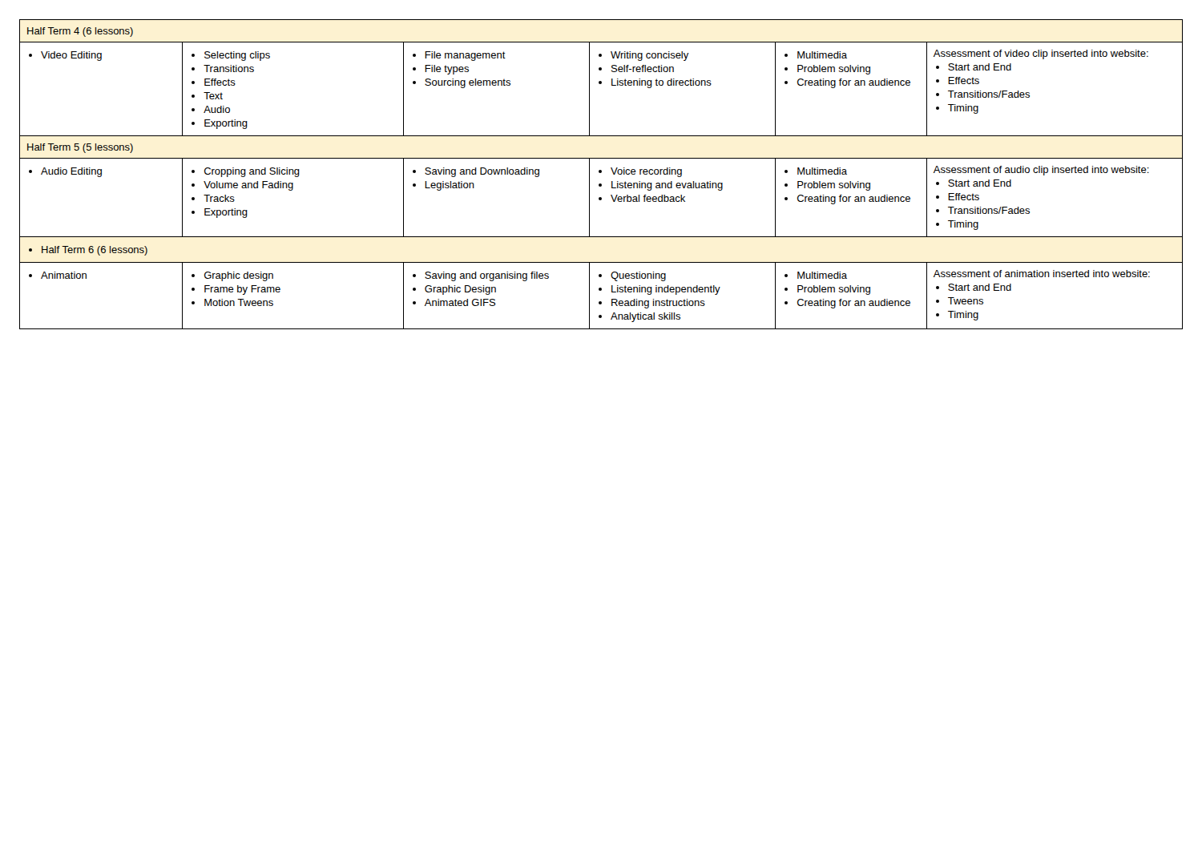| Half Term 4 (6 lessons) |
| Video Editing | Selecting clips Transitions Effects Text Audio Exporting | File management File types Sourcing elements | Writing concisely Self-reflection Listening to directions | Multimedia Problem solving Creating for an audience | Assessment of video clip inserted into website: Start and End Effects Transitions/Fades Timing |
| Half Term 5 (5 lessons) |
| Audio Editing | Cropping and Slicing Volume and Fading Tracks Exporting | Saving and Downloading Legislation | Voice recording Listening and evaluating Verbal feedback | Multimedia Problem solving Creating for an audience | Assessment of audio clip inserted into website: Start and End Effects Transitions/Fades Timing |
| Half Term 6 (6 lessons) |
| Animation | Graphic design Frame by Frame Motion Tweens | Saving and organising files Graphic Design Animated GIFS | Questioning Listening independently Reading instructions Analytical skills | Multimedia Problem solving Creating for an audience | Assessment of animation inserted into website: Start and End Tweens Timing |